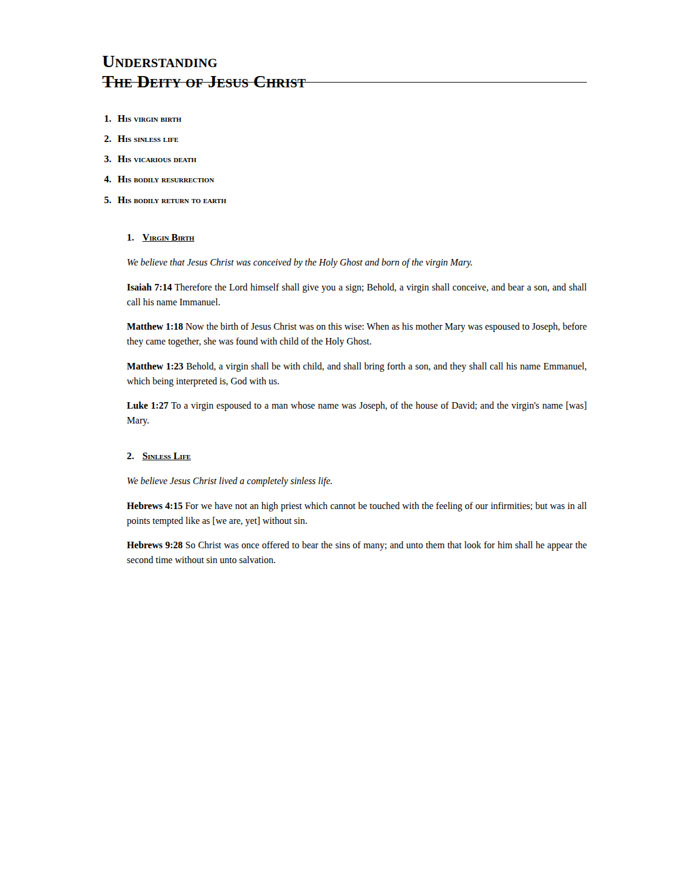Understanding The Deity of Jesus Christ
1. His virgin birth
2. His sinless life
3. His vicarious death
4. His bodily resurrection
5. His bodily return to earth
1. Virgin Birth
We believe that Jesus Christ was conceived by the Holy Ghost and born of the virgin Mary.
Isaiah 7:14 Therefore the Lord himself shall give you a sign; Behold, a virgin shall conceive, and bear a son, and shall call his name Immanuel.
Matthew 1:18 Now the birth of Jesus Christ was on this wise: When as his mother Mary was espoused to Joseph, before they came together, she was found with child of the Holy Ghost.
Matthew 1:23 Behold, a virgin shall be with child, and shall bring forth a son, and they shall call his name Emmanuel, which being interpreted is, God with us.
Luke 1:27 To a virgin espoused to a man whose name was Joseph, of the house of David; and the virgin's name [was] Mary.
2. Sinless Life
We believe Jesus Christ lived a completely sinless life.
Hebrews 4:15 For we have not an high priest which cannot be touched with the feeling of our infirmities; but was in all points tempted like as [we are, yet] without sin.
Hebrews 9:28 So Christ was once offered to bear the sins of many; and unto them that look for him shall he appear the second time without sin unto salvation.